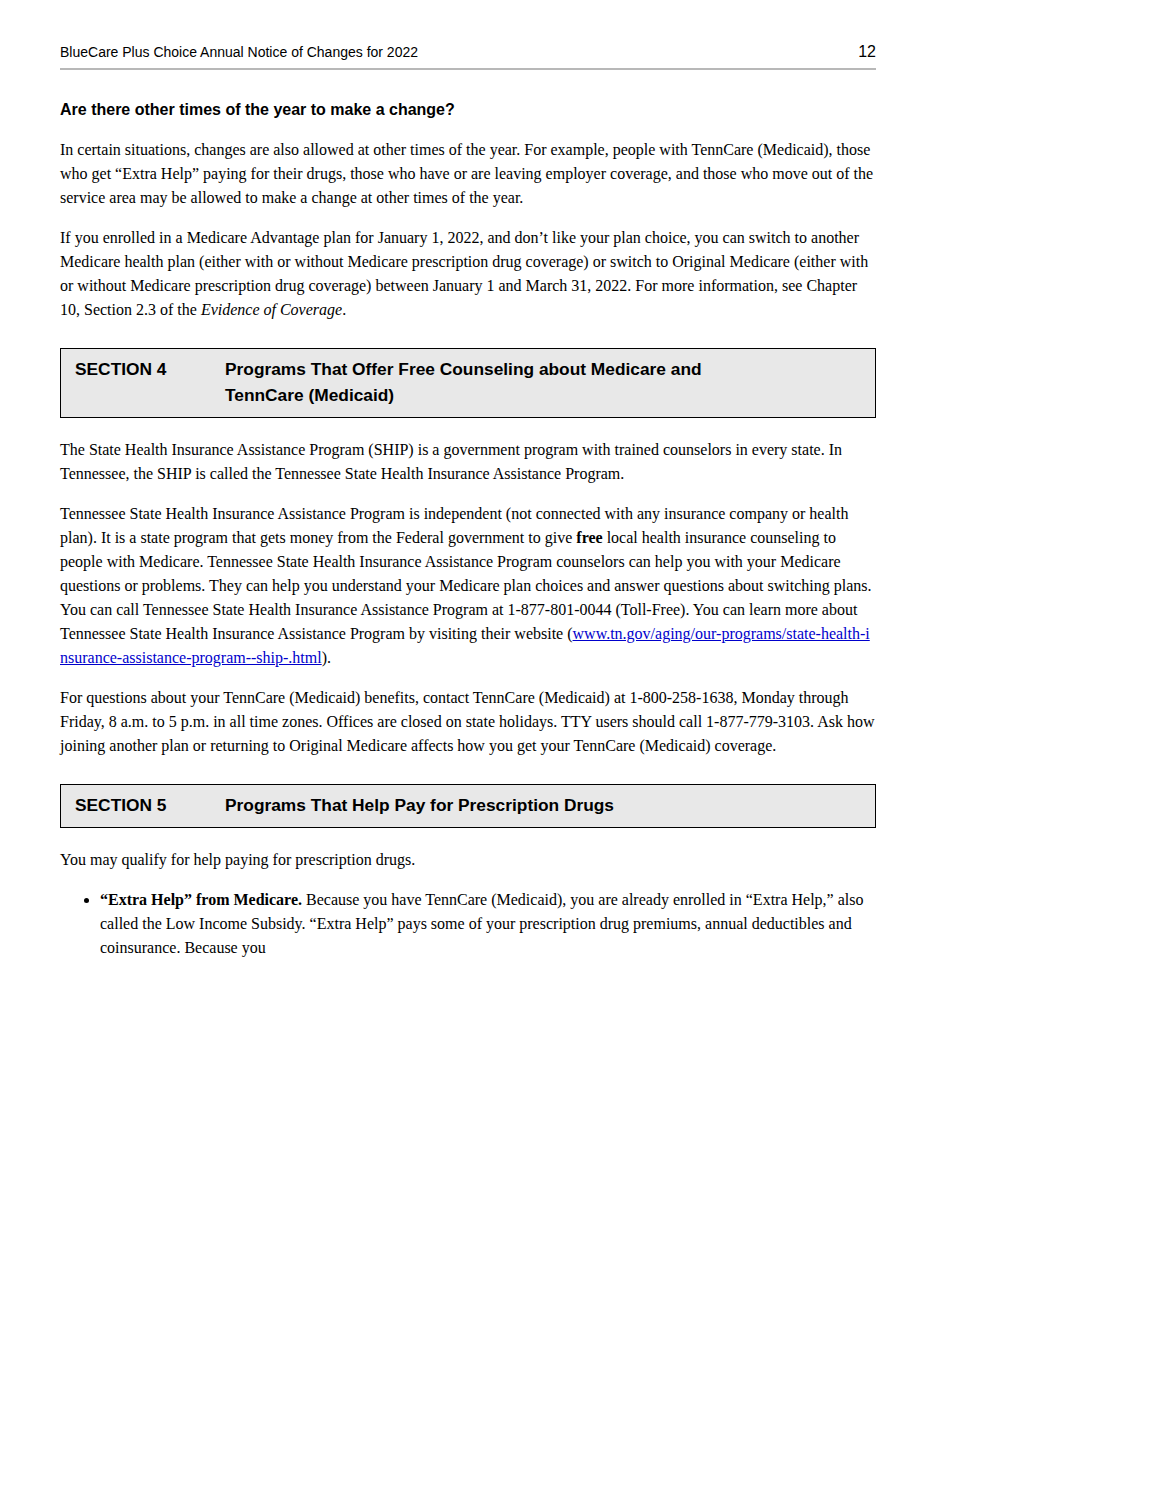BlueCare Plus Choice Annual Notice of Changes for 2022 12
Are there other times of the year to make a change?
In certain situations, changes are also allowed at other times of the year. For example, people with TennCare (Medicaid), those who get “Extra Help” paying for their drugs, those who have or are leaving employer coverage, and those who move out of the service area may be allowed to make a change at other times of the year.
If you enrolled in a Medicare Advantage plan for January 1, 2022, and don’t like your plan choice, you can switch to another Medicare health plan (either with or without Medicare prescription drug coverage) or switch to Original Medicare (either with or without Medicare prescription drug coverage) between January 1 and March 31, 2022. For more information, see Chapter 10, Section 2.3 of the Evidence of Coverage.
SECTION 4 Programs That Offer Free Counseling about Medicare and TennCare (Medicaid)
The State Health Insurance Assistance Program (SHIP) is a government program with trained counselors in every state. In Tennessee, the SHIP is called the Tennessee State Health Insurance Assistance Program.
Tennessee State Health Insurance Assistance Program is independent (not connected with any insurance company or health plan). It is a state program that gets money from the Federal government to give free local health insurance counseling to people with Medicare. Tennessee State Health Insurance Assistance Program counselors can help you with your Medicare questions or problems. They can help you understand your Medicare plan choices and answer questions about switching plans. You can call Tennessee State Health Insurance Assistance Program at 1-877-801-0044 (Toll-Free). You can learn more about Tennessee State Health Insurance Assistance Program by visiting their website (www.tn.gov/aging/our-programs/state-health-insurance-assistance-program--ship-.html).
For questions about your TennCare (Medicaid) benefits, contact TennCare (Medicaid) at 1-800-258-1638, Monday through Friday, 8 a.m. to 5 p.m. in all time zones. Offices are closed on state holidays. TTY users should call 1-877-779-3103. Ask how joining another plan or returning to Original Medicare affects how you get your TennCare (Medicaid) coverage.
SECTION 5 Programs That Help Pay for Prescription Drugs
You may qualify for help paying for prescription drugs.
“Extra Help” from Medicare. Because you have TennCare (Medicaid), you are already enrolled in “Extra Help,” also called the Low Income Subsidy. “Extra Help” pays some of your prescription drug premiums, annual deductibles and coinsurance. Because you